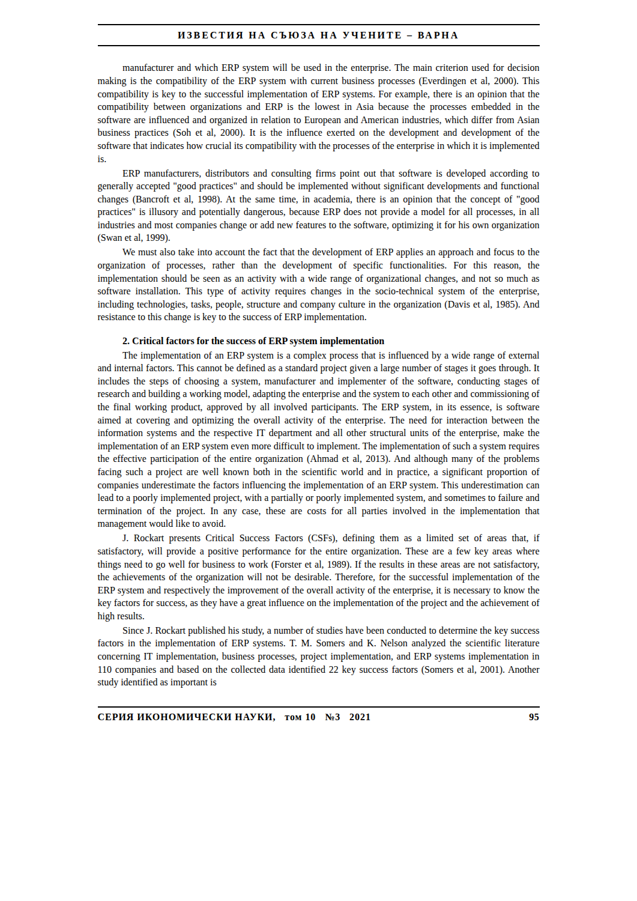ИЗВЕСТИЯ НА СЪЮЗА НА УЧЕНИТЕ – ВАРНА
manufacturer and which ERP system will be used in the enterprise. The main criterion used for decision making is the compatibility of the ERP system with current business processes (Everdingen et al, 2000). This compatibility is key to the successful implementation of ERP systems. For example, there is an opinion that the compatibility between organizations and ERP is the lowest in Asia because the processes embedded in the software are influenced and organized in relation to European and American industries, which differ from Asian business practices (Soh et al, 2000). It is the influence exerted on the development and development of the software that indicates how crucial its compatibility with the processes of the enterprise in which it is implemented is.
ERP manufacturers, distributors and consulting firms point out that software is developed according to generally accepted "good practices" and should be implemented without significant developments and functional changes (Bancroft et al, 1998). At the same time, in academia, there is an opinion that the concept of "good practices" is illusory and potentially dangerous, because ERP does not provide a model for all processes, in all industries and most companies change or add new features to the software, optimizing it for his own organization (Swan et al, 1999).
We must also take into account the fact that the development of ERP applies an approach and focus to the organization of processes, rather than the development of specific functionalities. For this reason, the implementation should be seen as an activity with a wide range of organizational changes, and not so much as software installation. This type of activity requires changes in the socio-technical system of the enterprise, including technologies, tasks, people, structure and company culture in the organization (Davis et al, 1985). And resistance to this change is key to the success of ERP implementation.
2. Critical factors for the success of ERP system implementation
The implementation of an ERP system is a complex process that is influenced by a wide range of external and internal factors. This cannot be defined as a standard project given a large number of stages it goes through. It includes the steps of choosing a system, manufacturer and implementer of the software, conducting stages of research and building a working model, adapting the enterprise and the system to each other and commissioning of the final working product, approved by all involved participants. The ERP system, in its essence, is software aimed at covering and optimizing the overall activity of the enterprise. The need for interaction between the information systems and the respective IT department and all other structural units of the enterprise, make the implementation of an ERP system even more difficult to implement. The implementation of such a system requires the effective participation of the entire organization (Ahmad et al, 2013). And although many of the problems facing such a project are well known both in the scientific world and in practice, a significant proportion of companies underestimate the factors influencing the implementation of an ERP system. This underestimation can lead to a poorly implemented project, with a partially or poorly implemented system, and sometimes to failure and termination of the project. In any case, these are costs for all parties involved in the implementation that management would like to avoid.
J. Rockart presents Critical Success Factors (CSFs), defining them as a limited set of areas that, if satisfactory, will provide a positive performance for the entire organization. These are a few key areas where things need to go well for business to work (Forster et al, 1989). If the results in these areas are not satisfactory, the achievements of the organization will not be desirable. Therefore, for the successful implementation of the ERP system and respectively the improvement of the overall activity of the enterprise, it is necessary to know the key factors for success, as they have a great influence on the implementation of the project and the achievement of high results.
Since J. Rockart published his study, a number of studies have been conducted to determine the key success factors in the implementation of ERP systems. T. M. Somers and K. Nelson analyzed the scientific literature concerning IT implementation, business processes, project implementation, and ERP systems implementation in 110 companies and based on the collected data identified 22 key success factors (Somers et al, 2001). Another study identified as important is
СЕРИЯ ИКОНОМИЧЕСКИ НАУКИ, том 10 №3 2021 95